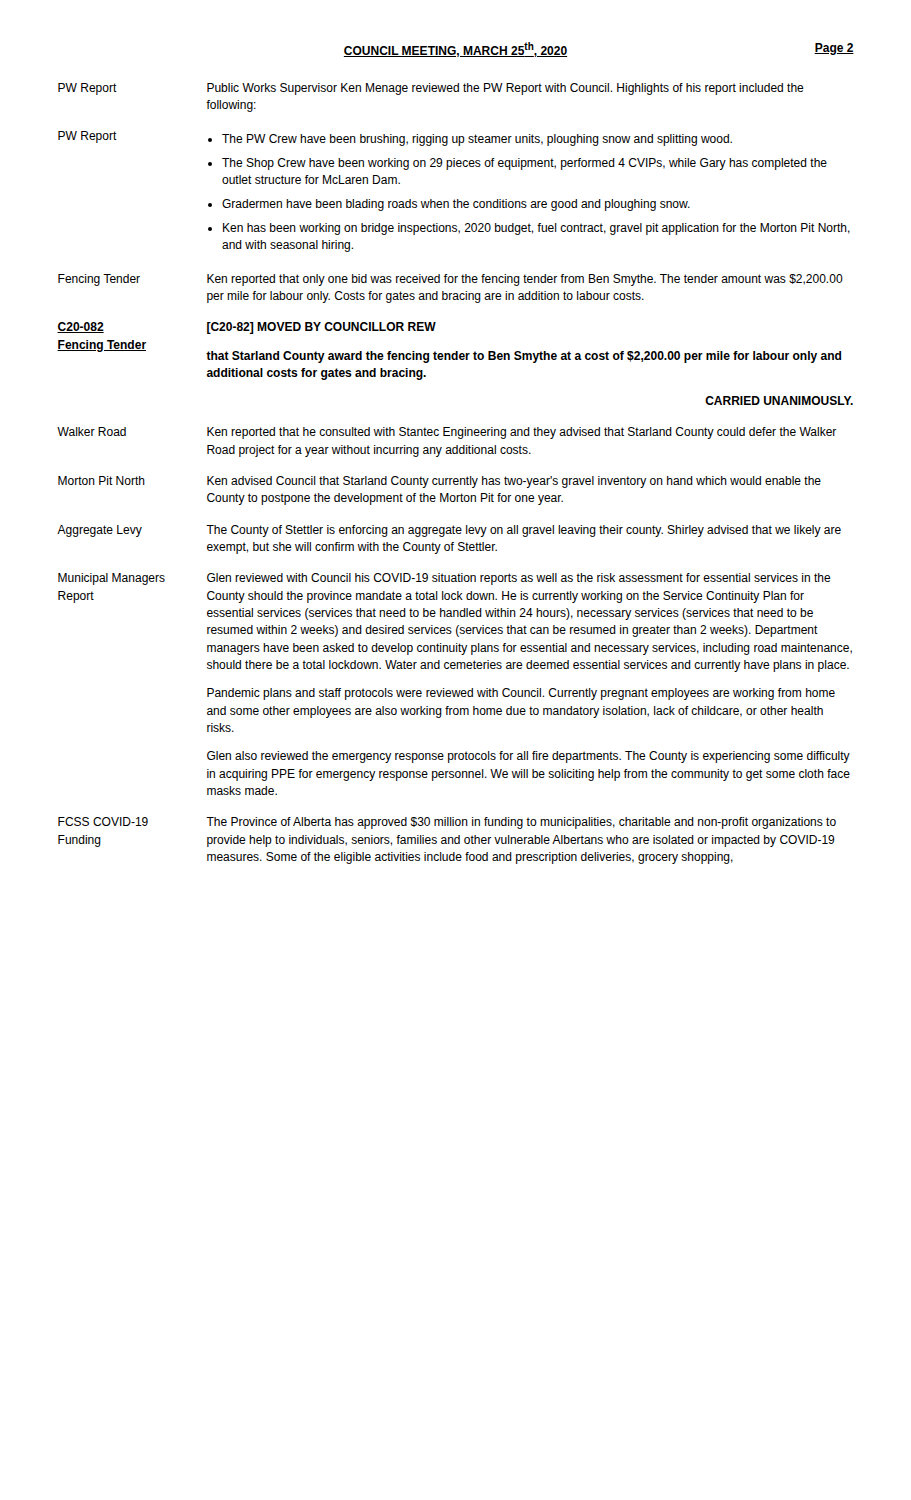COUNCIL MEETING, MARCH 25th, 2020 Page 2
PW Report
Public Works Supervisor Ken Menage reviewed the PW Report with Council. Highlights of his report included the following:
PW Report
The PW Crew have been brushing, rigging up steamer units, ploughing snow and splitting wood.
The Shop Crew have been working on 29 pieces of equipment, performed 4 CVIPs, while Gary has completed the outlet structure for McLaren Dam.
Gradermen have been blading roads when the conditions are good and ploughing snow.
Ken has been working on bridge inspections, 2020 budget, fuel contract, gravel pit application for the Morton Pit North, and with seasonal hiring.
Fencing Tender
Ken reported that only one bid was received for the fencing tender from Ben Smythe. The tender amount was $2,200.00 per mile for labour only. Costs for gates and bracing are in addition to labour costs.
C20-082
Fencing Tender
[C20-82] MOVED BY COUNCILLOR REW
that Starland County award the fencing tender to Ben Smythe at a cost of $2,200.00 per mile for labour only and additional costs for gates and bracing.
CARRIED UNANIMOUSLY.
Walker Road
Ken reported that he consulted with Stantec Engineering and they advised that Starland County could defer the Walker Road project for a year without incurring any additional costs.
Morton Pit North
Ken advised Council that Starland County currently has two-year's gravel inventory on hand which would enable the County to postpone the development of the Morton Pit for one year.
Aggregate Levy
The County of Stettler is enforcing an aggregate levy on all gravel leaving their county. Shirley advised that we likely are exempt, but she will confirm with the County of Stettler.
Municipal Managers Report
Glen reviewed with Council his COVID-19 situation reports as well as the risk assessment for essential services in the County should the province mandate a total lock down. He is currently working on the Service Continuity Plan for essential services (services that need to be handled within 24 hours), necessary services (services that need to be resumed within 2 weeks) and desired services (services that can be resumed in greater than 2 weeks). Department managers have been asked to develop continuity plans for essential and necessary services, including road maintenance, should there be a total lockdown. Water and cemeteries are deemed essential services and currently have plans in place.
Pandemic plans and staff protocols were reviewed with Council. Currently pregnant employees are working from home and some other employees are also working from home due to mandatory isolation, lack of childcare, or other health risks.
Glen also reviewed the emergency response protocols for all fire departments. The County is experiencing some difficulty in acquiring PPE for emergency response personnel. We will be soliciting help from the community to get some cloth face masks made.
FCSS COVID-19 Funding
The Province of Alberta has approved $30 million in funding to municipalities, charitable and non-profit organizations to provide help to individuals, seniors, families and other vulnerable Albertans who are isolated or impacted by COVID-19 measures. Some of the eligible activities include food and prescription deliveries, grocery shopping,